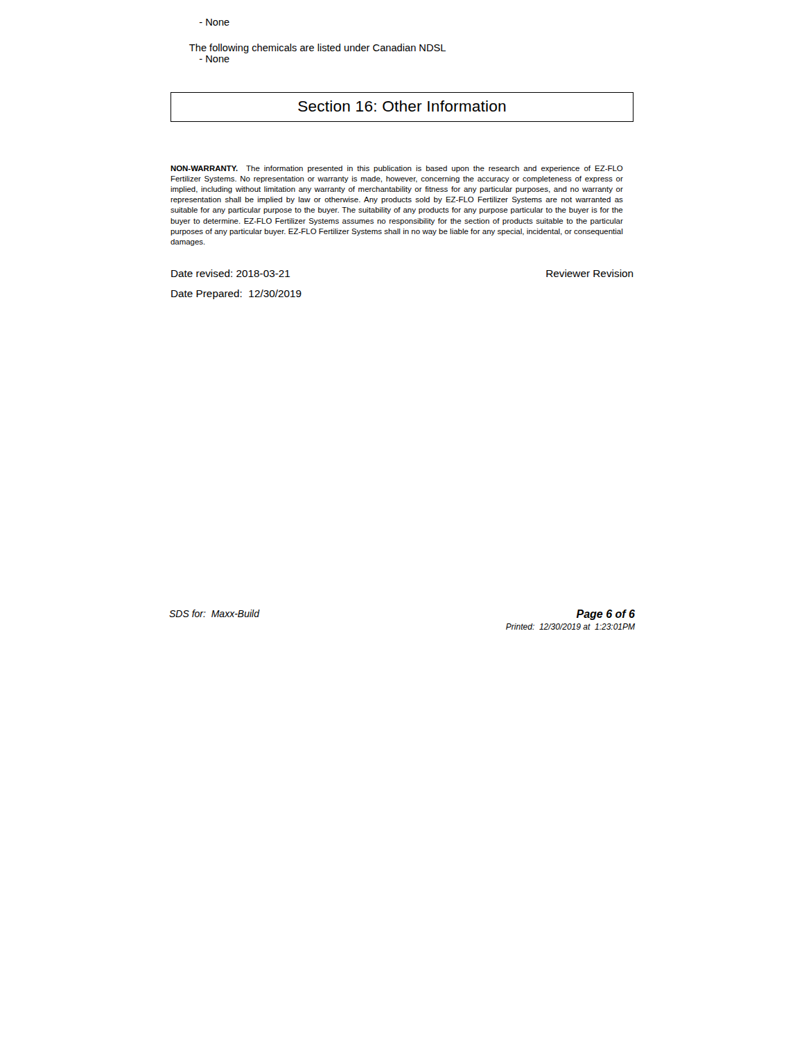- None
The following chemicals are listed under Canadian NDSL
- None
Section 16: Other Information
NON-WARRANTY. The information presented in this publication is based upon the research and experience of EZ-FLO Fertilizer Systems. No representation or warranty is made, however, concerning the accuracy or completeness of express or implied, including without limitation any warranty of merchantability or fitness for any particular purposes, and no warranty or representation shall be implied by law or otherwise. Any products sold by EZ-FLO Fertilizer Systems are not warranted as suitable for any particular purpose to the buyer. The suitability of any products for any purpose particular to the buyer is for the buyer to determine. EZ-FLO Fertilizer Systems assumes no responsibility for the section of products suitable to the particular purposes of any particular buyer. EZ-FLO Fertilizer Systems shall in no way be liable for any special, incidental, or consequential damages.
Reviewer Revision Date revised: 2018-03-21 Date Prepared: 12/30/2019
SDS for: Maxx-Build
Page 6 of 6
Printed: 12/30/2019 at 1:23:01PM